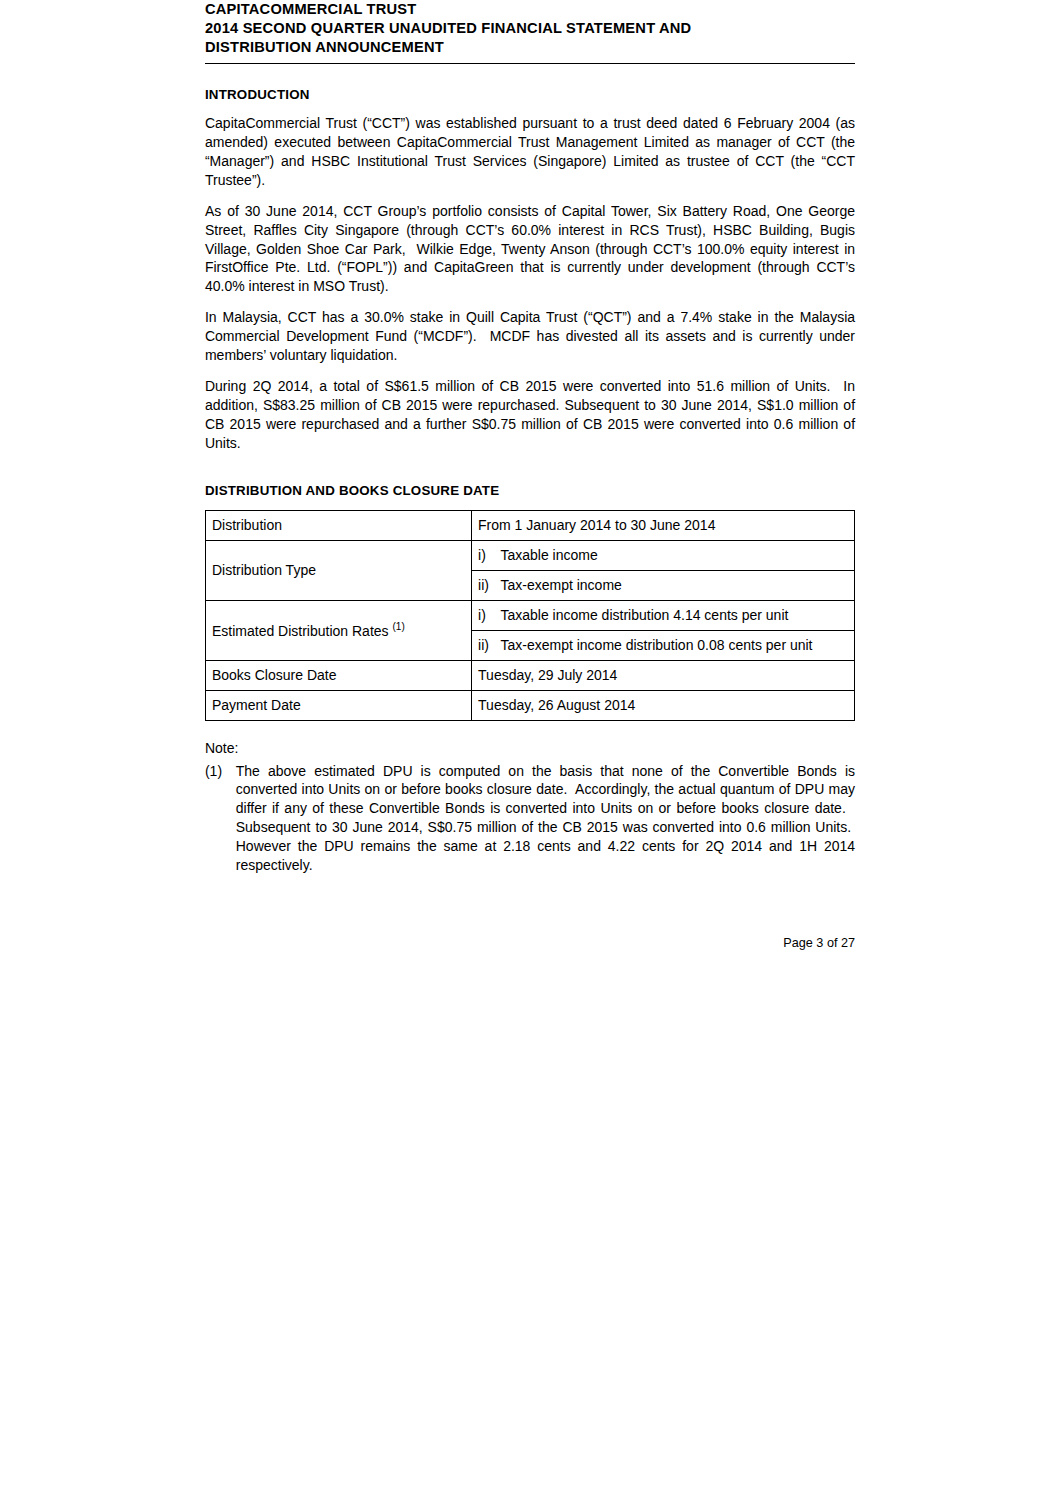CAPITACOMMERCIAL TRUST
2014 SECOND QUARTER UNAUDITED FINANCIAL STATEMENT AND
DISTRIBUTION ANNOUNCEMENT
INTRODUCTION
CapitaCommercial Trust (“CCT”) was established pursuant to a trust deed dated 6 February 2004 (as amended) executed between CapitaCommercial Trust Management Limited as manager of CCT (the “Manager”) and HSBC Institutional Trust Services (Singapore) Limited as trustee of CCT (the “CCT Trustee”).
As of 30 June 2014, CCT Group’s portfolio consists of Capital Tower, Six Battery Road, One George Street, Raffles City Singapore (through CCT’s 60.0% interest in RCS Trust), HSBC Building, Bugis Village, Golden Shoe Car Park, Wilkie Edge, Twenty Anson (through CCT’s 100.0% equity interest in FirstOffice Pte. Ltd. (“FOPL”)) and CapitaGreen that is currently under development (through CCT’s 40.0% interest in MSO Trust).
In Malaysia, CCT has a 30.0% stake in Quill Capita Trust (“QCT”) and a 7.4% stake in the Malaysia Commercial Development Fund (“MCDF”). MCDF has divested all its assets and is currently under members’ voluntary liquidation.
During 2Q 2014, a total of S$61.5 million of CB 2015 were converted into 51.6 million of Units. In addition, S$83.25 million of CB 2015 were repurchased. Subsequent to 30 June 2014, S$1.0 million of CB 2015 were repurchased and a further S$0.75 million of CB 2015 were converted into 0.6 million of Units.
DISTRIBUTION AND BOOKS CLOSURE DATE
| Distribution | From 1 January 2014 to 30 June 2014 |
| Distribution Type | i) Taxable income |
| ii) Tax-exempt income |
| Estimated Distribution Rates (1) | i) Taxable income distribution 4.14 cents per unit |
| ii) Tax-exempt income distribution 0.08 cents per unit |
| Books Closure Date | Tuesday, 29 July 2014 |
| Payment Date | Tuesday, 26 August 2014 |
Note:
(1) The above estimated DPU is computed on the basis that none of the Convertible Bonds is converted into Units on or before books closure date. Accordingly, the actual quantum of DPU may differ if any of these Convertible Bonds is converted into Units on or before books closure date. Subsequent to 30 June 2014, S$0.75 million of the CB 2015 was converted into 0.6 million Units. However the DPU remains the same at 2.18 cents and 4.22 cents for 2Q 2014 and 1H 2014 respectively.
Page 3 of 27